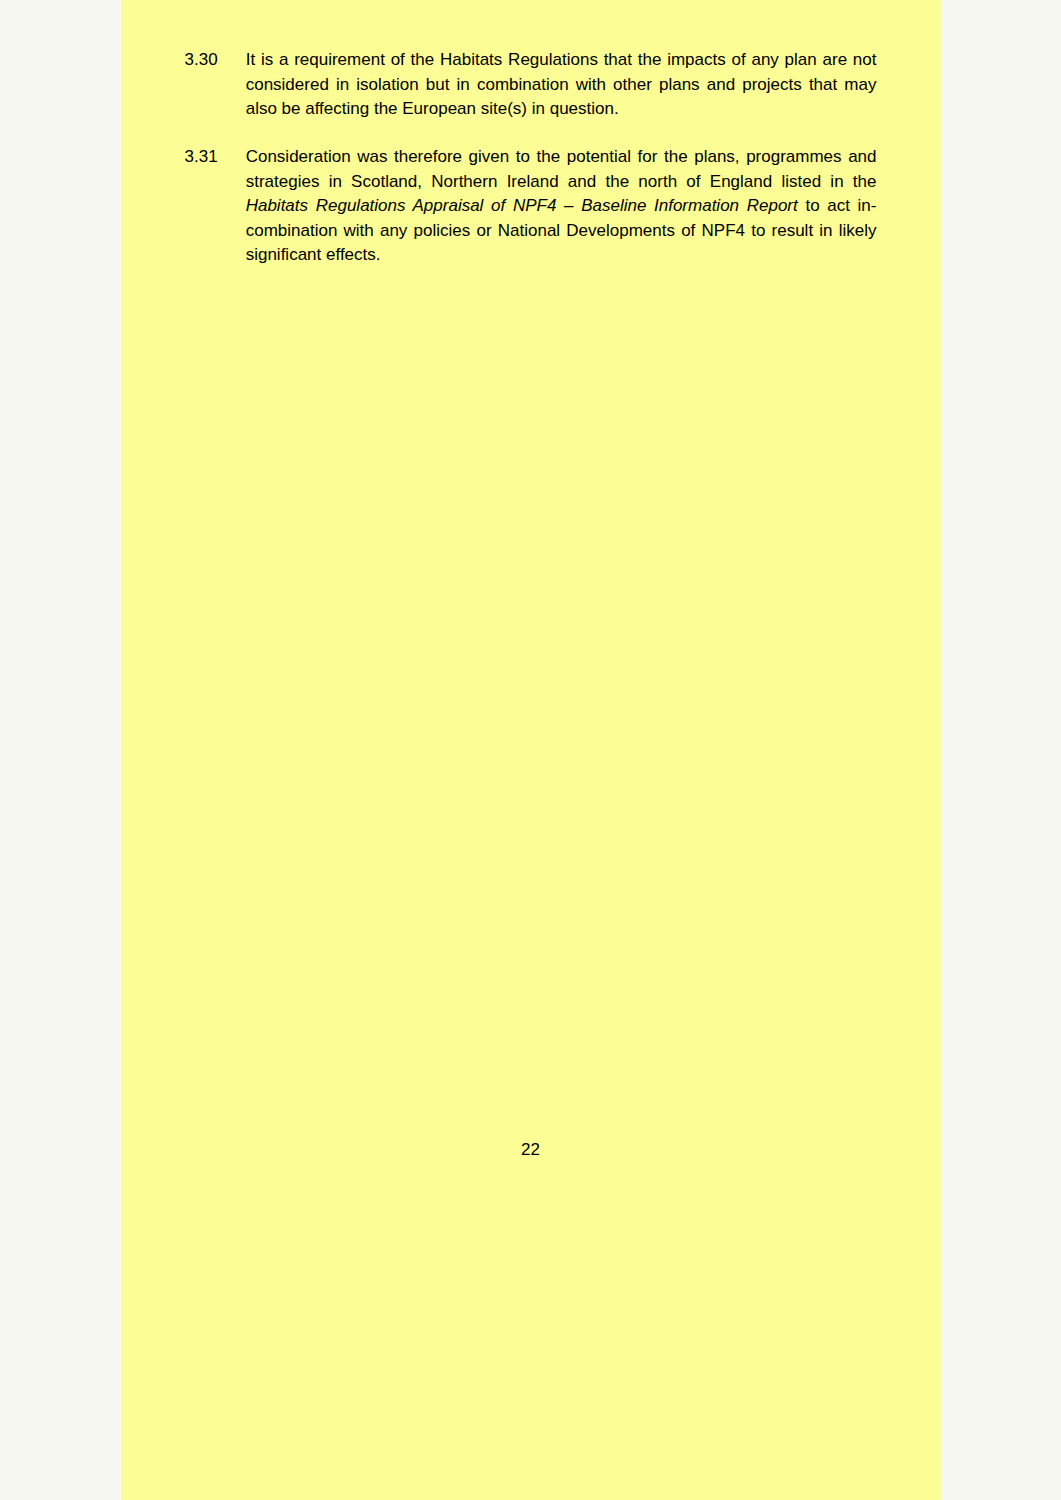3.30 It is a requirement of the Habitats Regulations that the impacts of any plan are not considered in isolation but in combination with other plans and projects that may also be affecting the European site(s) in question.
3.31 Consideration was therefore given to the potential for the plans, programmes and strategies in Scotland, Northern Ireland and the north of England listed in the Habitats Regulations Appraisal of NPF4 – Baseline Information Report to act in-combination with any policies or National Developments of NPF4 to result in likely significant effects.
22